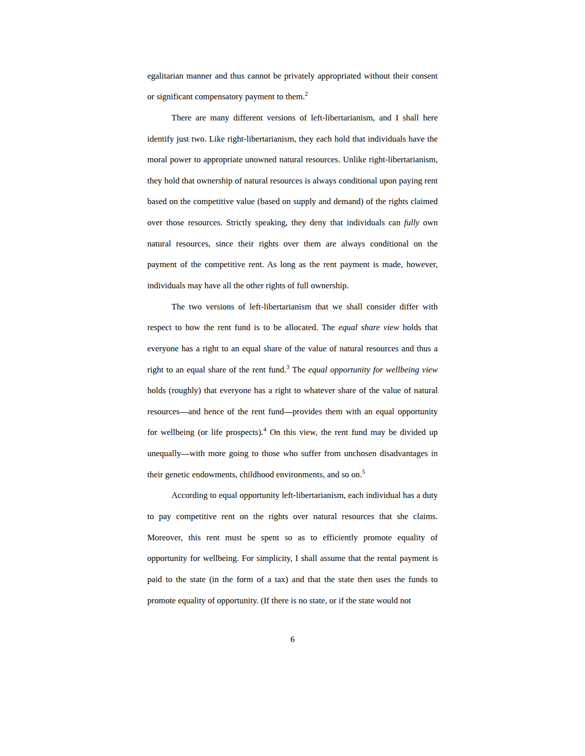egalitarian manner and thus cannot be privately appropriated without their consent or significant compensatory payment to them.2
There are many different versions of left-libertarianism, and I shall here identify just two. Like right-libertarianism, they each hold that individuals have the moral power to appropriate unowned natural resources. Unlike right-libertarianism, they hold that ownership of natural resources is always conditional upon paying rent based on the competitive value (based on supply and demand) of the rights claimed over those resources. Strictly speaking, they deny that individuals can fully own natural resources, since their rights over them are always conditional on the payment of the competitive rent. As long as the rent payment is made, however, individuals may have all the other rights of full ownership.
The two versions of left-libertarianism that we shall consider differ with respect to how the rent fund is to be allocated. The equal share view holds that everyone has a right to an equal share of the value of natural resources and thus a right to an equal share of the rent fund.3 The equal opportunity for wellbeing view holds (roughly) that everyone has a right to whatever share of the value of natural resources—and hence of the rent fund—provides them with an equal opportunity for wellbeing (or life prospects).4 On this view, the rent fund may be divided up unequally—with more going to those who suffer from unchosen disadvantages in their genetic endowments, childhood environments, and so on.5
According to equal opportunity left-libertarianism, each individual has a duty to pay competitive rent on the rights over natural resources that she claims. Moreover, this rent must be spent so as to efficiently promote equality of opportunity for wellbeing. For simplicity, I shall assume that the rental payment is paid to the state (in the form of a tax) and that the state then uses the funds to promote equality of opportunity. (If there is no state, or if the state would not
6